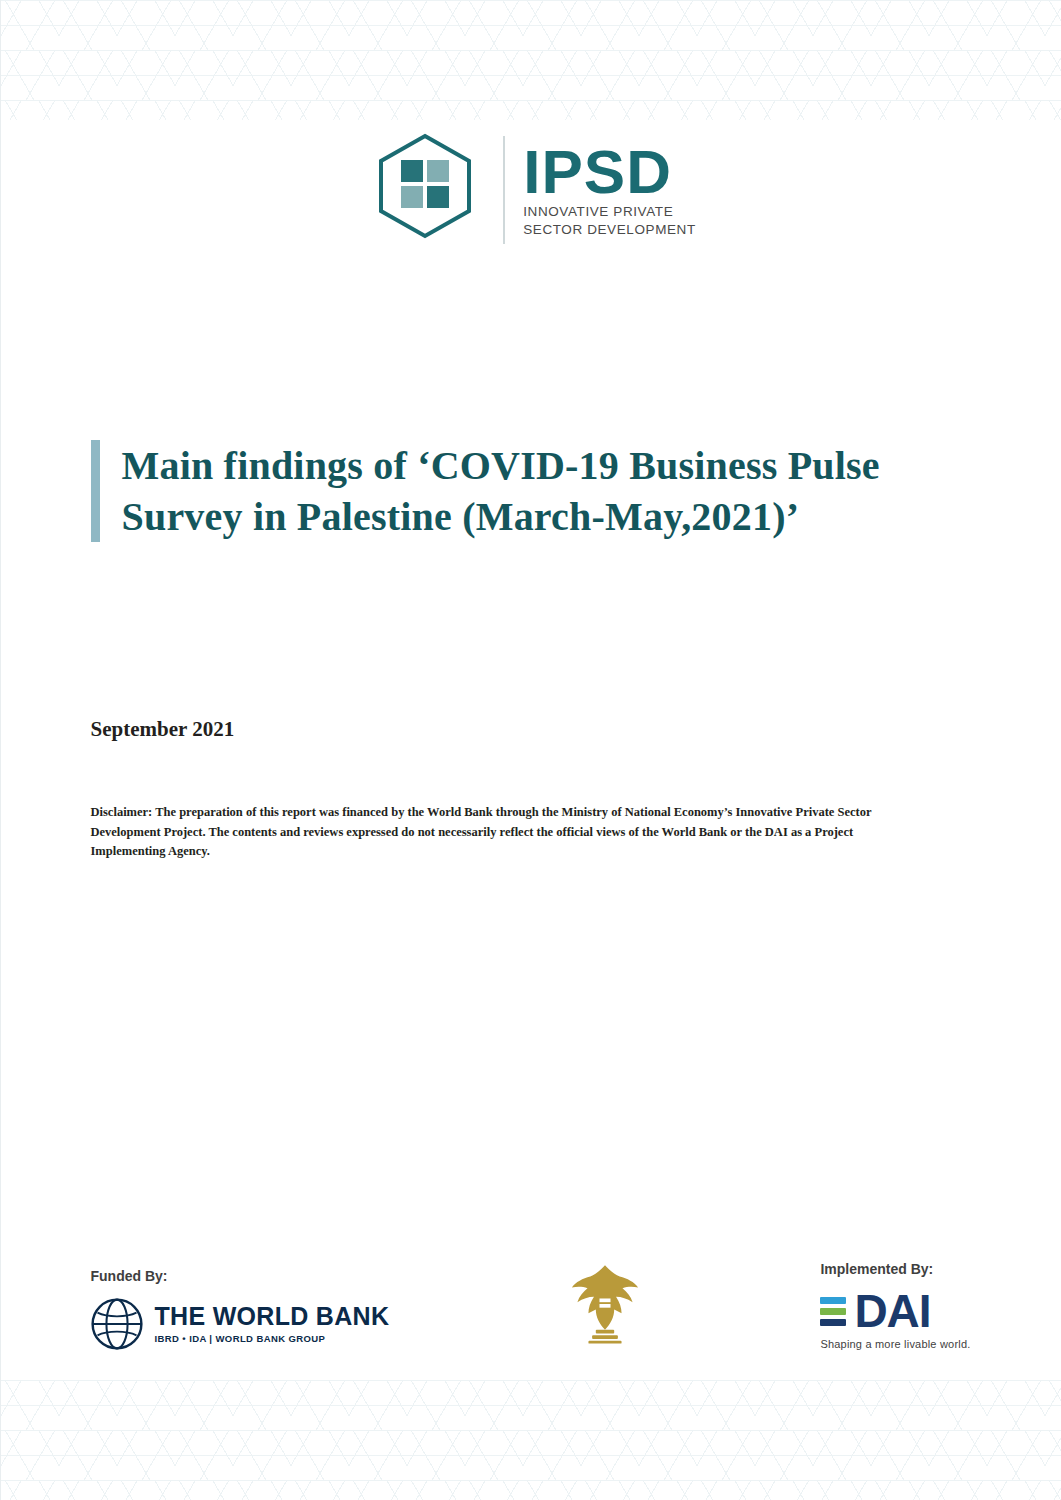IPSD INNOVATIVE PRIVATE
SECTOR DEVELOPMENT
Main findings of ‘COVID-19 Business Pulse Survey in Palestine (March-May,2021)’
September 2021
Disclaimer: The preparation of this report was financed by the World Bank through the Ministry of National Economy’s Innovative Private Sector Development Project. The contents and reviews expressed do not necessarily reflect the official views of the World Bank or the DAI as a Project Implementing Agency.
Funded By:
THE WORLD BANK IBRD • IDA | WORLD BANK GROUP
Implemented By:
DAI
Shaping a more livable world.